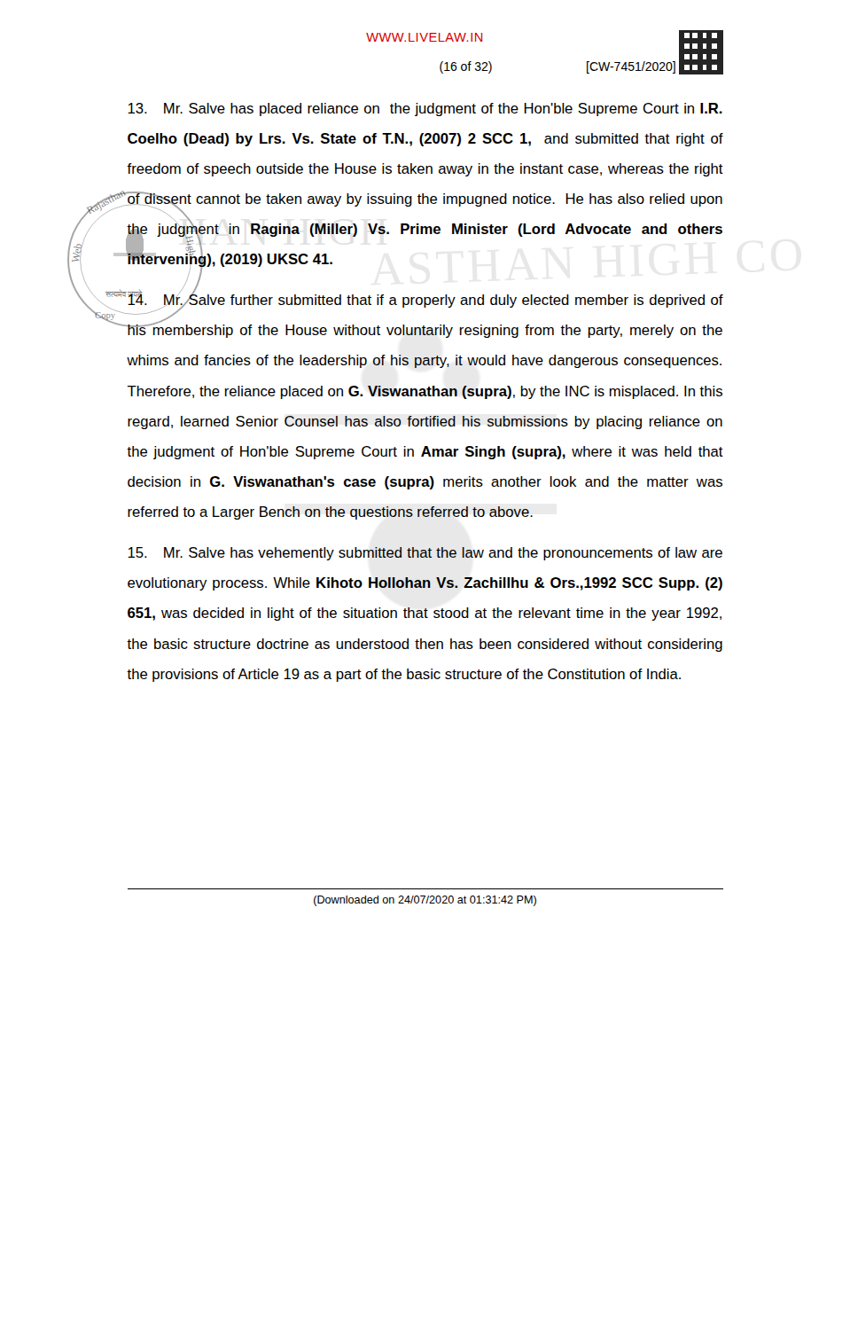WWW.LIVELAW.IN
(16 of 32)[CW-7451/2020]
Rajasthan
Web
High
Copy
सत्यमेव जयते
HAN HIGH
ASTHAN HIGH CO
सत्यमेव जयते
13. Mr. Salve has placed reliance on the judgment of the Hon'ble Supreme Court in I.R. Coelho (Dead) by Lrs. Vs. State of T.N., (2007) 2 SCC 1, and submitted that right of freedom of speech outside the House is taken away in the instant case, whereas the right of dissent cannot be taken away by issuing the impugned notice. He has also relied upon the judgment in Ragina (Miller) Vs. Prime Minister (Lord Advocate and others intervening), (2019) UKSC 41.
14. Mr. Salve further submitted that if a properly and duly elected member is deprived of his membership of the House without voluntarily resigning from the party, merely on the whims and fancies of the leadership of his party, it would have dangerous consequences. Therefore, the reliance placed on G. Viswanathan (supra), by the INC is misplaced. In this regard, learned Senior Counsel has also fortified his submissions by placing reliance on the judgment of Hon'ble Supreme Court in Amar Singh (supra), where it was held that decision in G. Viswanathan's case (supra) merits another look and the matter was referred to a Larger Bench on the questions referred to above.
15. Mr. Salve has vehemently submitted that the law and the pronouncements of law are evolutionary process. While Kihoto Hollohan Vs. Zachillhu & Ors.,1992 SCC Supp. (2) 651, was decided in light of the situation that stood at the relevant time in the year 1992, the basic structure doctrine as understood then has been considered without considering the provisions of Article 19 as a part of the basic structure of the Constitution of India.
(Downloaded on 24/07/2020 at 01:31:42 PM)